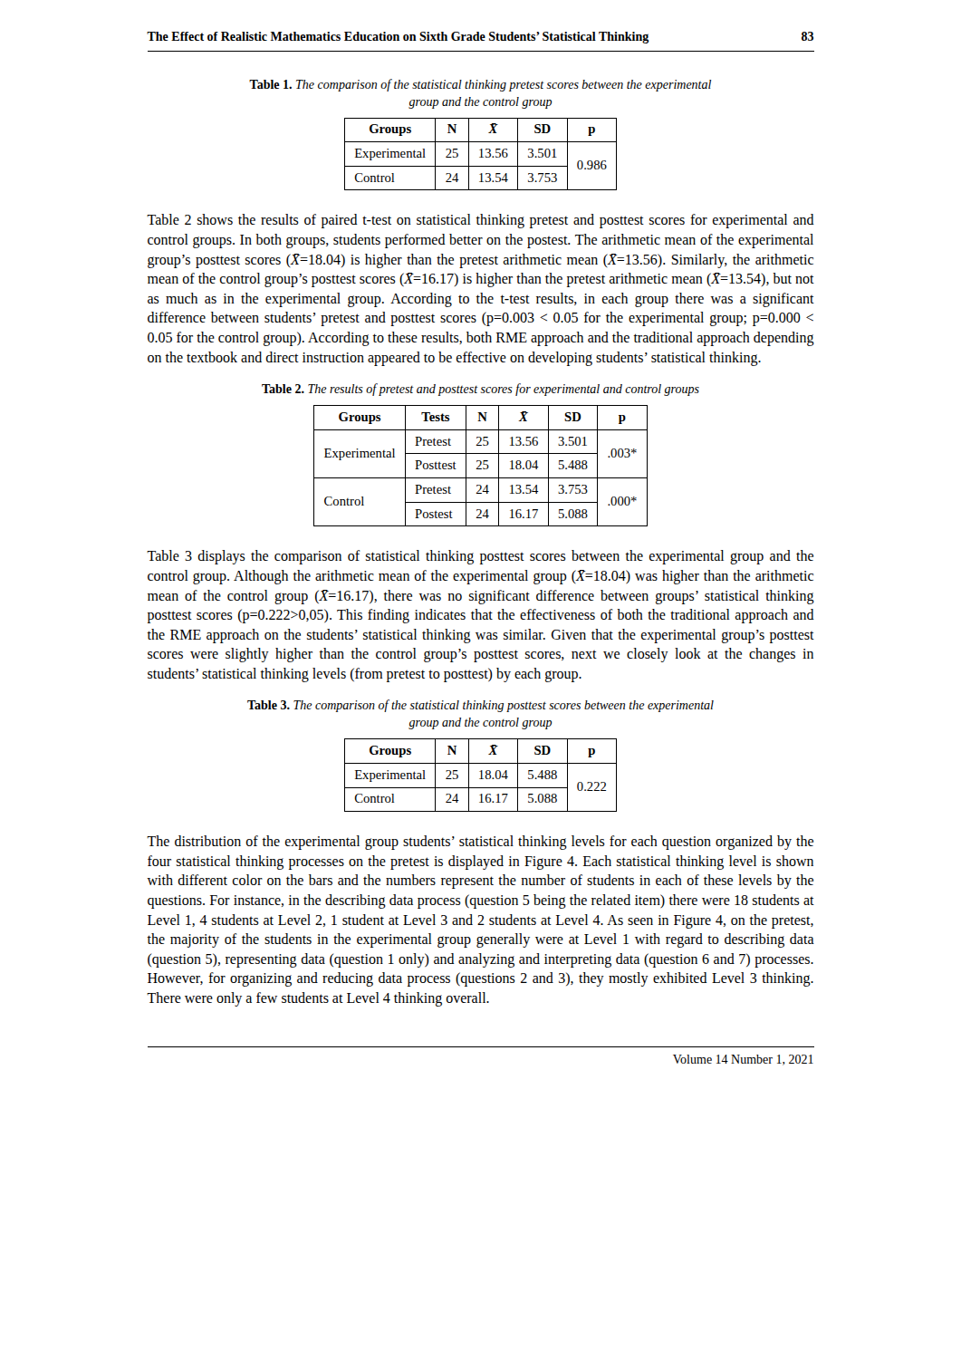The Effect of Realistic Mathematics Education on Sixth Grade Students’ Statistical Thinking 83
Table 1. The comparison of the statistical thinking pretest scores between the experimental group and the control group
| Groups | N | X̄ | SD | p |
| --- | --- | --- | --- | --- |
| Experimental | 25 | 13.56 | 3.501 | 0.986 |
| Control | 24 | 13.54 | 3.753 |
Table 2 shows the results of paired t-test on statistical thinking pretest and posttest scores for experimental and control groups. In both groups, students performed better on the postest. The arithmetic mean of the experimental group’s posttest scores (X̄=18.04) is higher than the pretest arithmetic mean (X̄=13.56). Similarly, the arithmetic mean of the control group’s posttest scores (X̄=16.17) is higher than the pretest arithmetic mean (X̄=13.54), but not as much as in the experimental group. According to the t-test results, in each group there was a significant difference between students’ pretest and posttest scores (p=0.003 < 0.05 for the experimental group; p=0.000 < 0.05 for the control group). According to these results, both RME approach and the traditional approach depending on the textbook and direct instruction appeared to be effective on developing students’ statistical thinking.
Table 2. The results of pretest and posttest scores for experimental and control groups
| Groups | Tests | N | X̄ | SD | p |
| --- | --- | --- | --- | --- | --- |
| Experimental | Pretest | 25 | 13.56 | 3.501 | .003* |
| Posttest | 25 | 18.04 | 5.488 |
| Control | Pretest | 24 | 13.54 | 3.753 | .000* |
| Postest | 24 | 16.17 | 5.088 |
Table 3 displays the comparison of statistical thinking posttest scores between the experimental group and the control group. Although the arithmetic mean of the experimental group (X̄=18.04) was higher than the arithmetic mean of the control group (X̄=16.17), there was no significant difference between groups’ statistical thinking posttest scores (p=0.222>0,05). This finding indicates that the effectiveness of both the traditional approach and the RME approach on the students’ statistical thinking was similar. Given that the experimental group’s posttest scores were slightly higher than the control group’s posttest scores, next we closely look at the changes in students’ statistical thinking levels (from pretest to posttest) by each group.
Table 3. The comparison of the statistical thinking posttest scores between the experimental group and the control group
| Groups | N | X̄ | SD | p |
| --- | --- | --- | --- | --- |
| Experimental | 25 | 18.04 | 5.488 | 0.222 |
| Control | 24 | 16.17 | 5.088 |
The distribution of the experimental group students’ statistical thinking levels for each question organized by the four statistical thinking processes on the pretest is displayed in Figure 4. Each statistical thinking level is shown with different color on the bars and the numbers represent the number of students in each of these levels by the questions. For instance, in the describing data process (question 5 being the related item) there were 18 students at Level 1, 4 students at Level 2, 1 student at Level 3 and 2 students at Level 4. As seen in Figure 4, on the pretest, the majority of the students in the experimental group generally were at Level 1 with regard to describing data (question 5), representing data (question 1 only) and analyzing and interpreting data (question 6 and 7) processes. However, for organizing and reducing data process (questions 2 and 3), they mostly exhibited Level 3 thinking. There were only a few students at Level 4 thinking overall.
Volume 14 Number 1, 2021